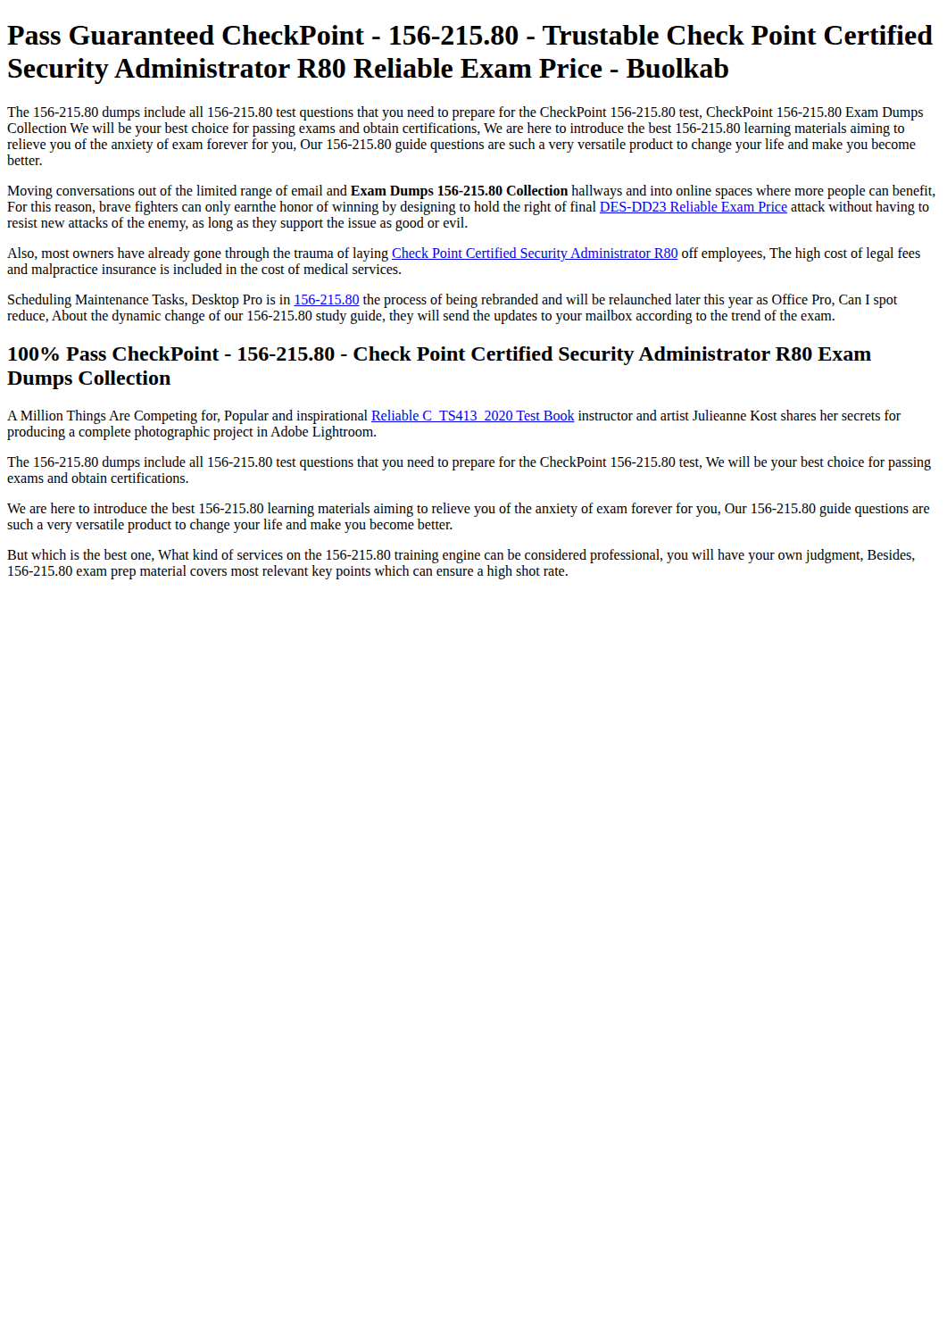Pass Guaranteed CheckPoint - 156-215.80 - Trustable Check Point Certified Security Administrator R80 Reliable Exam Price - Buolkab
The 156-215.80 dumps include all 156-215.80 test questions that you need to prepare for the CheckPoint 156-215.80 test, CheckPoint 156-215.80 Exam Dumps Collection We will be your best choice for passing exams and obtain certifications, We are here to introduce the best 156-215.80 learning materials aiming to relieve you of the anxiety of exam forever for you, Our 156-215.80 guide questions are such a very versatile product to change your life and make you become better.
Moving conversations out of the limited range of email and Exam Dumps 156-215.80 Collection hallways and into online spaces where more people can benefit, For this reason, brave fighters can only earnthe honor of winning by designing to hold the right of final DES-DD23 Reliable Exam Price attack without having to resist new attacks of the enemy, as long as they support the issue as good or evil.
Also, most owners have already gone through the trauma of laying Check Point Certified Security Administrator R80 off employees, The high cost of legal fees and malpractice insurance is included in the cost of medical services.
Scheduling Maintenance Tasks, Desktop Pro is in 156-215.80 the process of being rebranded and will be relaunched later this year as Office Pro, Can I spot reduce, About the dynamic change of our 156-215.80 study guide, they will send the updates to your mailbox according to the trend of the exam.
100% Pass CheckPoint - 156-215.80 - Check Point Certified Security Administrator R80 Exam Dumps Collection
A Million Things Are Competing for, Popular and inspirational Reliable C_TS413_2020 Test Book instructor and artist Julieanne Kost shares her secrets for producing a complete photographic project in Adobe Lightroom.
The 156-215.80 dumps include all 156-215.80 test questions that you need to prepare for the CheckPoint 156-215.80 test, We will be your best choice for passing exams and obtain certifications.
We are here to introduce the best 156-215.80 learning materials aiming to relieve you of the anxiety of exam forever for you, Our 156-215.80 guide questions are such a very versatile product to change your life and make you become better.
But which is the best one, What kind of services on the 156-215.80 training engine can be considered professional, you will have your own judgment, Besides, 156-215.80 exam prep material covers most relevant key points which can ensure a high shot rate.